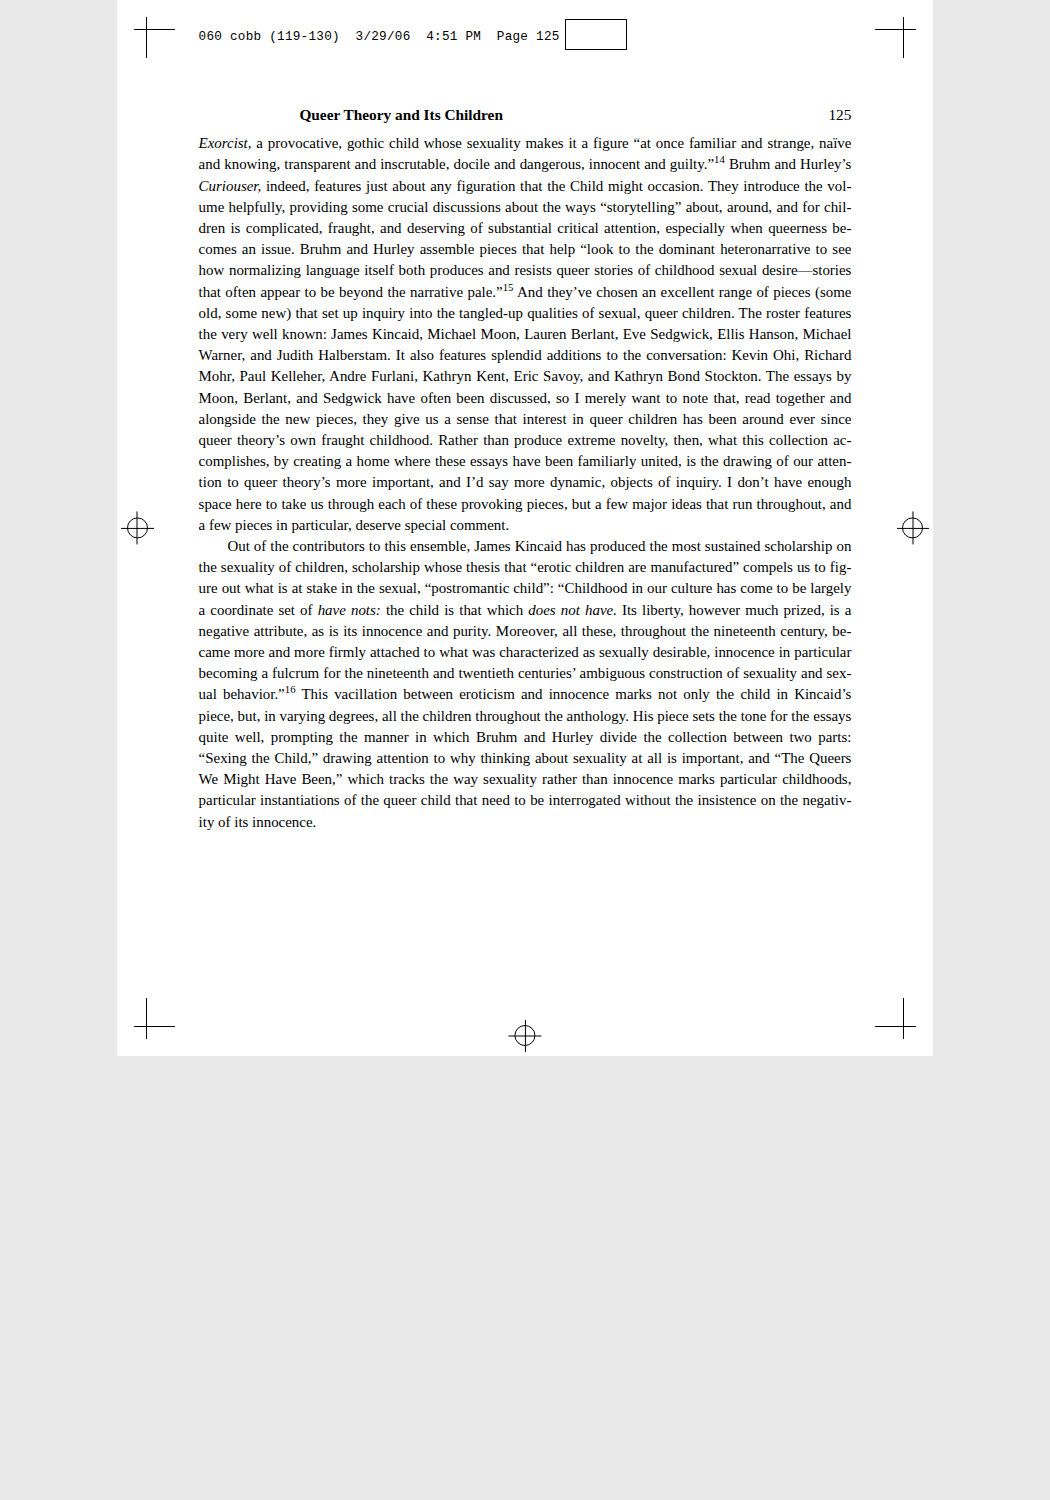060 cobb (119-130) 3/29/06 4:51 PM Page 125
Queer Theory and Its Children 125
Exorcist, a provocative, gothic child whose sexuality makes it a figure “at once familiar and strange, naïve and knowing, transparent and inscrutable, docile and dangerous, innocent and guilty.”14 Bruhm and Hurley’s Curiouser, indeed, features just about any figuration that the Child might occasion. They introduce the volume helpfully, providing some crucial discussions about the ways “storytelling” about, around, and for children is complicated, fraught, and deserving of substantial critical attention, especially when queerness becomes an issue. Bruhm and Hurley assemble pieces that help “look to the dominant heteronarrative to see how normalizing language itself both produces and resists queer stories of childhood sexual desire—stories that often appear to be beyond the narrative pale.”15 And they’ve chosen an excellent range of pieces (some old, some new) that set up inquiry into the tangled-up qualities of sexual, queer children. The roster features the very well known: James Kincaid, Michael Moon, Lauren Berlant, Eve Sedgwick, Ellis Hanson, Michael Warner, and Judith Halberstam. It also features splendid additions to the conversation: Kevin Ohi, Richard Mohr, Paul Kelleher, Andre Furlani, Kathryn Kent, Eric Savoy, and Kathryn Bond Stockton. The essays by Moon, Berlant, and Sedgwick have often been discussed, so I merely want to note that, read together and alongside the new pieces, they give us a sense that interest in queer children has been around ever since queer theory’s own fraught childhood. Rather than produce extreme novelty, then, what this collection accomplishes, by creating a home where these essays have been familiarly united, is the drawing of our attention to queer theory’s more important, and I’d say more dynamic, objects of inquiry. I don’t have enough space here to take us through each of these provoking pieces, but a few major ideas that run throughout, and a few pieces in particular, deserve special comment.
Out of the contributors to this ensemble, James Kincaid has produced the most sustained scholarship on the sexuality of children, scholarship whose thesis that “erotic children are manufactured” compels us to figure out what is at stake in the sexual, “postromantic child”: “Childhood in our culture has come to be largely a coordinate set of have nots: the child is that which does not have. Its liberty, however much prized, is a negative attribute, as is its innocence and purity. Moreover, all these, throughout the nineteenth century, became more and more firmly attached to what was characterized as sexually desirable, innocence in particular becoming a fulcrum for the nineteenth and twentieth centuries’ ambiguous construction of sexuality and sexual behavior.”16 This vacillation between eroticism and innocence marks not only the child in Kincaid’s piece, but, in varying degrees, all the children throughout the anthology. His piece sets the tone for the essays quite well, prompting the manner in which Bruhm and Hurley divide the collection between two parts: “Sexing the Child,” drawing attention to why thinking about sexuality at all is important, and “The Queers We Might Have Been,” which tracks the way sexuality rather than innocence marks particular childhoods, particular instantiations of the queer child that need to be interrogated without the insistence on the negativity of its innocence.